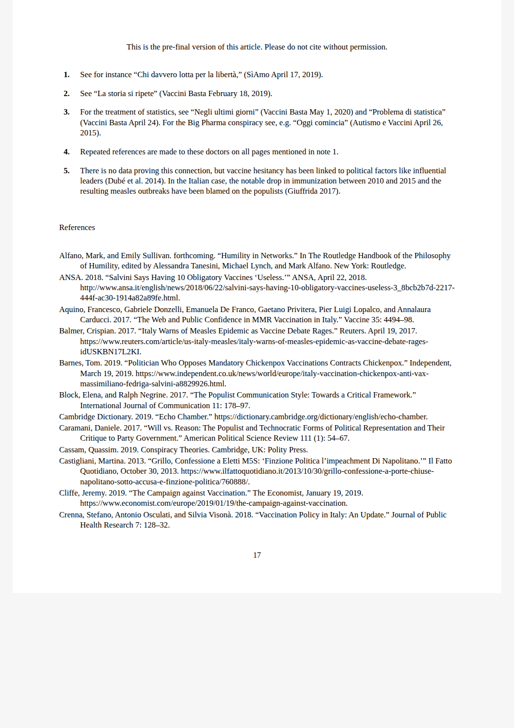This is the pre-final version of this article. Please do not cite without permission.
See for instance “Chi davvero lotta per la libertà,” (SìAmo April 17, 2019).
See “La storia si ripete” (Vaccini Basta February 18, 2019).
For the treatment of statistics, see “Negli ultimi giorni” (Vaccini Basta May 1, 2020) and “Problema di statistica” (Vaccini Basta April 24). For the Big Pharma conspiracy see, e.g. “Oggi comincia” (Autismo e Vaccini April 26, 2015).
Repeated references are made to these doctors on all pages mentioned in note 1.
There is no data proving this connection, but vaccine hesitancy has been linked to political factors like influential leaders (Dubé et al. 2014). In the Italian case, the notable drop in immunization between 2010 and 2015 and the resulting measles outbreaks have been blamed on the populists (Giuffrida 2017).
References
Alfano, Mark, and Emily Sullivan. forthcoming. “Humility in Networks.” In The Routledge Handbook of the Philosophy of Humility, edited by Alessandra Tanesini, Michael Lynch, and Mark Alfano. New York: Routledge.
ANSA. 2018. “Salvini Says Having 10 Obligatory Vaccines ‘Useless.’” ANSA, April 22, 2018. http://www.ansa.it/english/news/2018/06/22/salvini-says-having-10-obligatory-vaccines-useless-3_8bcb2b7d-2217-444f-ac30-1914a82a89fe.html.
Aquino, Francesco, Gabriele Donzelli, Emanuela De Franco, Gaetano Privitera, Pier Luigi Lopalco, and Annalaura Carducci. 2017. “The Web and Public Confidence in MMR Vaccination in Italy.” Vaccine 35: 4494–98.
Balmer, Crispian. 2017. “Italy Warns of Measles Epidemic as Vaccine Debate Rages.” Reuters. April 19, 2017. https://www.reuters.com/article/us-italy-measles/italy-warns-of-measles-epidemic-as-vaccine-debate-rages-idUSKBN17L2KI.
Barnes, Tom. 2019. “Politician Who Opposes Mandatory Chickenpox Vaccinations Contracts Chickenpox.” Independent, March 19, 2019. https://www.independent.co.uk/news/world/europe/italy-vaccination-chickenpox-anti-vax-massimiliano-fedriga-salvini-a8829926.html.
Block, Elena, and Ralph Negrine. 2017. “The Populist Communication Style: Towards a Critical Framework.” International Journal of Communication 11: 178–97.
Cambridge Dictionary. 2019. “Echo Chamber.” https://dictionary.cambridge.org/dictionary/english/echo-chamber.
Caramani, Daniele. 2017. “Will vs. Reason: The Populist and Technocratic Forms of Political Representation and Their Critique to Party Government.” American Political Science Review 111 (1): 54–67.
Cassam, Quassim. 2019. Conspiracy Theories. Cambridge, UK: Polity Press.
Castigliani, Martina. 2013. “Grillo, Confessione a Eletti M5S: ‘Finzione Politica l’impeachment Di Napolitano.’” Il Fatto Quotidiano, October 30, 2013. https://www.ilfattoquotidiano.it/2013/10/30/grillo-confessione-a-porte-chiuse-napolitano-sotto-accusa-e-finzione-politica/760888/.
Cliffe, Jeremy. 2019. “The Campaign against Vaccination.” The Economist, January 19, 2019. https://www.economist.com/europe/2019/01/19/the-campaign-against-vaccination.
Crenna, Stefano, Antonio Osculati, and Silvia Visonà. 2018. “Vaccination Policy in Italy: An Update.” Journal of Public Health Research 7: 128–32.
17